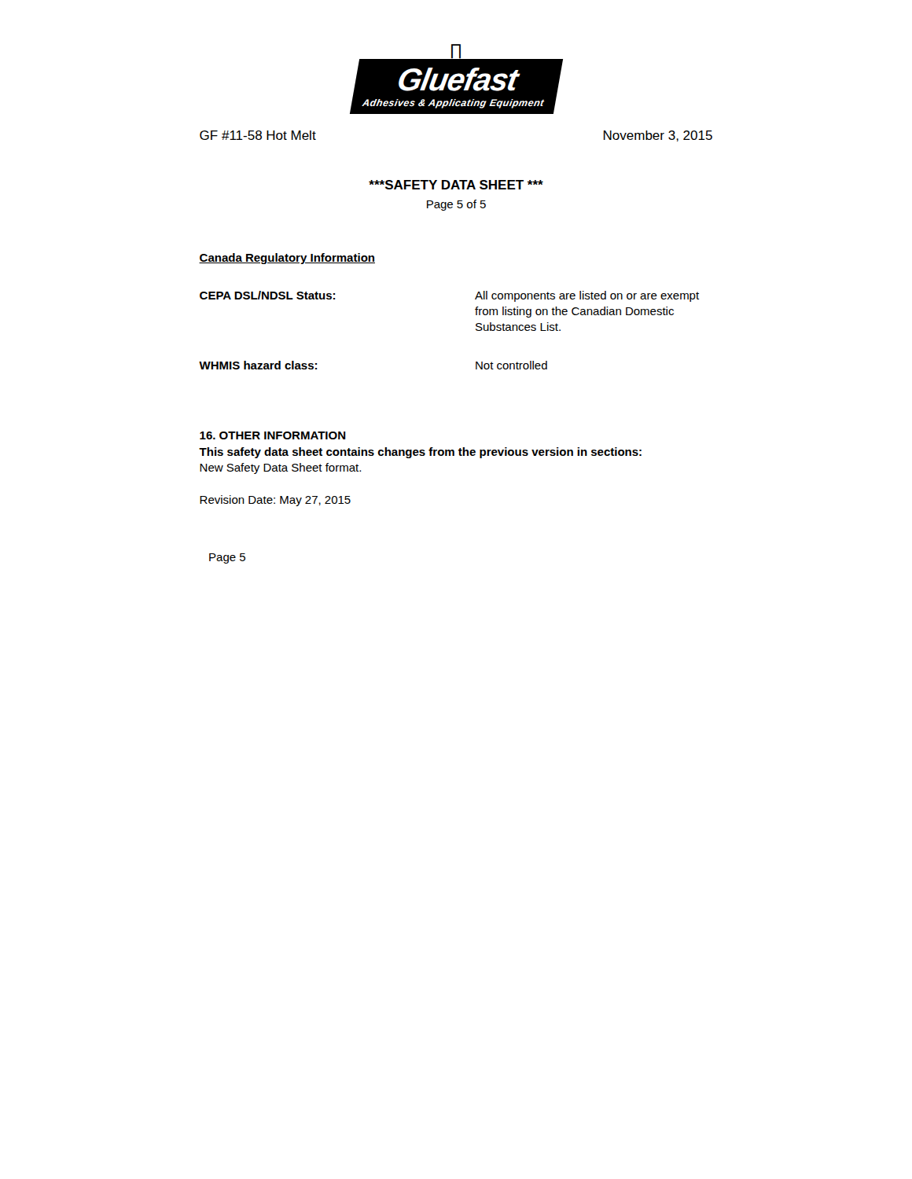∏
Gluefast Adhesives & Applicating Equipment
GF #11-58 Hot Melt November 3, 2015
***SAFETY DATA SHEET ***
Page 5 of 5
Canada Regulatory Information
| CEPA DSL/NDSL Status: | All components are listed on or are exempt from listing on the Canadian Domestic Substances List. |
| WHMIS hazard class: | Not controlled |
16. OTHER INFORMATION
This safety data sheet contains changes from the previous version in sections:
New Safety Data Sheet format.
Revision Date: May 27, 2015
Page 5